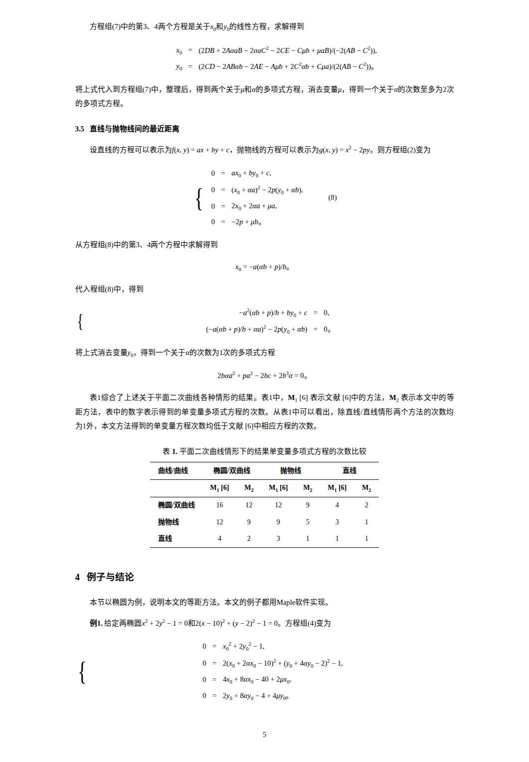方程组(7)中的第3、4两个方程是关于x0和y0的线性方程，求解得到
| x 0 | = | (2 DB + 2 AαaB − 2 αaC 2 − 2 CE − Cμb + μaB )/(−2( AB − C 2 )), |
| y 0 | = | (2 CD − 2 ABαb − 2 AE − Aμb + 2 C 2 αb + Cμa )/(2( AB − C 2 ))。 |
将上式代入到方程组(7)中，整理后，得到两个关于μ和α的多项式方程，消去变量μ，得到一个关于α的次数至多为2次的多项式方程。
3.5 直线与抛物线间的最近距离
设直线的方程可以表示为f(x, y) = ax + by + c，抛物线的方程可以表示为g(x, y) = x2 − 2py。则方程组(2)变为
{
| 0 | = | ax 0 + by 0 + c , |
| 0 | = | ( x 0 + αa ) 2 − 2 p ( y 0 + αb ), |
| 0 | = | 2 x 0 + 2 αa + μa , |
| 0 | = | −2 p + μb 。 |
(8)
从方程组(8)中的第3、4两个方程中求解得到
x0 = −a(αb + p)/b。
代入程组(8)中，得到
{
| − a 2 ( αb + p )/ b + by 0 + c | = | 0, |
| (− a ( αb + p )/ b + αa ) 2 − 2 p ( y 0 + αb ) | = | 0。 |
将上式消去变量y0，得到一个关于α的次数为1次的多项式方程
2bαa2 + pa2 − 2bc + 2b3α = 0。
表1综合了上述关于平面二次曲线各种情形的结果。表1中，M1 [6] 表示文献 [6]中的方法，M2 表示本文中的等距方法，表中的数字表示得到的单变量多项式方程的次数。从表1中可以看出，除直线/直线情形两个方法的次数均为1外，本文方法得到的单变量方程次数均低于文献 [6]中相应方程的次数。
表 1. 平面二次曲线情形下的结果单变量多项式方程的次数比较
| 曲线/曲线 | 椭圆/双曲线 | 抛物线 | 直线 |
| --- | --- | --- | --- |
| | M 1 [6] | M 2 | M 1 [6] | M 2 | M 1 [6] | M 2 |
| 椭圆/双曲线 | 16 | 12 | 12 | 9 | 4 | 2 |
| 抛物线 | 12 | 9 | 9 | 5 | 3 | 1 |
| 直线 | 4 | 2 | 3 | 1 | 1 | 1 |
4 例子与结论
本节以椭圆为例，说明本文的等距方法。本文的例子都用Maple软件实现。
例1. 给定两椭圆x2 + 2y2 − 1 = 0和2(x − 10)2 + (y − 2)2 − 1 = 0。方程组(4)变为
{
| 0 | = | x 0 2 + 2 y 0 2 − 1, |
| 0 | = | 2( x 0 + 2 αx 0 − 10) 2 + ( y 0 + 4 αy 0 − 2) 2 − 1, |
| 0 | = | 4 x 0 + 8 αx 0 − 40 + 2 μx 0 , |
| 0 | = | 2 y 0 + 8 αy 0 − 4 + 4 μy 0 。 |
5